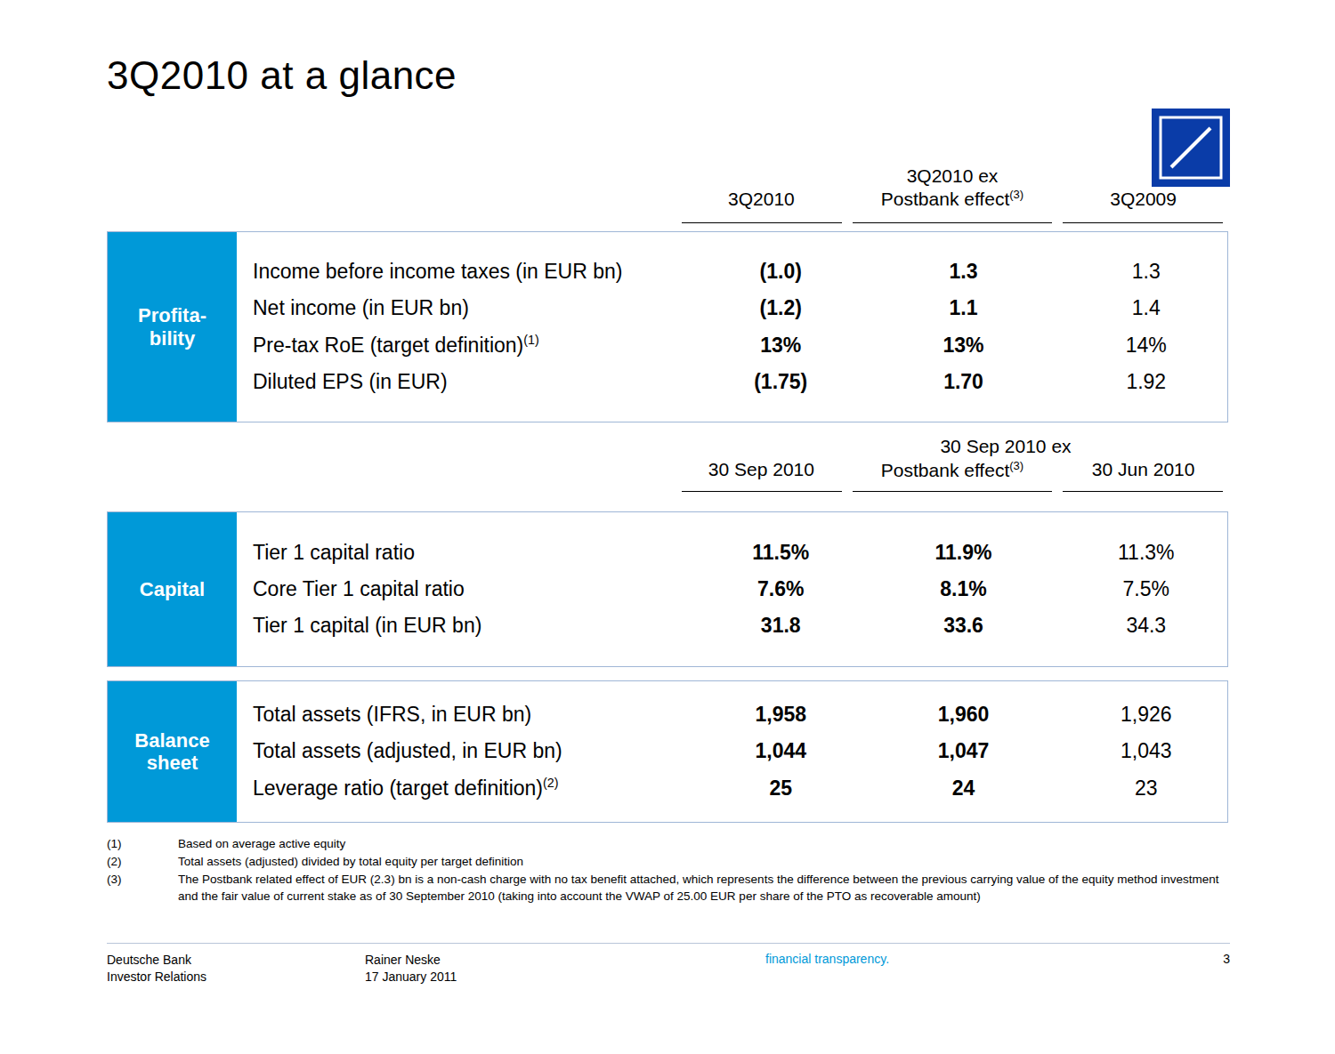3Q2010 at a glance
3Q2010
3Q2010 ex Postbank effect(3)
3Q2009
Profita-
bility
Income before income taxes (in EUR bn)
(1.0)
1.3
1.3
Net income (in EUR bn)
(1.2)
1.1
1.4
Pre-tax RoE (target definition)(1)
13%
13%
14%
Diluted EPS (in EUR)
(1.75)
1.70
1.92
30 Sep 2010 ex
30 Sep 2010
Postbank effect(3)
30 Jun 2010
Capital
Tier 1 capital ratio
11.5%
11.9%
11.3%
Core Tier 1 capital ratio
7.6%
8.1%
7.5%
Tier 1 capital (in EUR bn)
31.8
33.6
34.3
Balance
sheet
Total assets (IFRS, in EUR bn)
1,958
1,960
1,926
Total assets (adjusted, in EUR bn)
1,044
1,047
1,043
Leverage ratio (target definition)(2)
25
24
23
(1)
Based on average active equity
(2)
Total assets (adjusted) divided by total equity per target definition
(3)
The Postbank related effect of EUR (2.3) bn is a non-cash charge with no tax benefit attached, which represents the difference between the previous carrying value of the equity method investment and the fair value of current stake as of 30 September 2010 (taking into account the VWAP of 25.00 EUR per share of the PTO as recoverable amount)
Deutsche Bank
Investor Relations
Rainer Neske
17 January 2011
financial transparency.
3